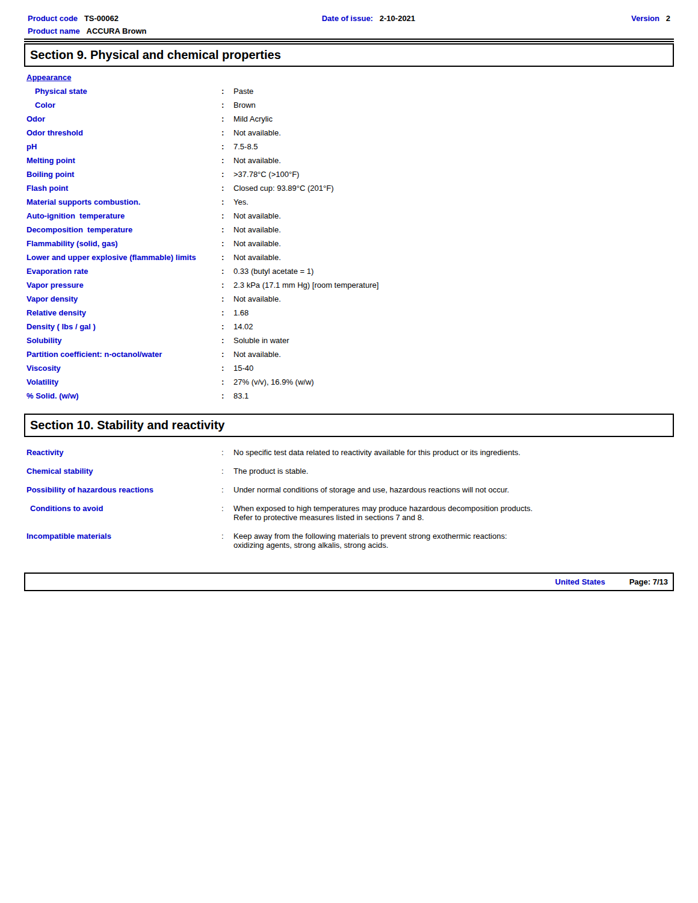| Product code TS-00062 | Date of issue: 2-10-2021 | Version 2 |
| Product name ACCURA Brown |
Section 9. Physical and chemical properties
| Appearance | | |
| Physical state | : | Paste |
| Color | : | Brown |
| Odor | : | Mild Acrylic |
| Odor threshold | : | Not available. |
| pH | : | 7.5-8.5 |
| Melting point | : | Not available. |
| Boiling point | : | >37.78°C (>100°F) |
| Flash point | : | Closed cup: 93.89°C (201°F) |
| Material supports combustion. | : | Yes. |
| Auto-ignition temperature | : | Not available. |
| Decomposition temperature | : | Not available. |
| Flammability (solid, gas) | : | Not available. |
| Lower and upper explosive (flammable) limits | : | Not available. |
| Evaporation rate | : | 0.33 (butyl acetate = 1) |
| Vapor pressure | : | 2.3 kPa (17.1 mm Hg) [room temperature] |
| Vapor density | : | Not available. |
| Relative density | : | 1.68 |
| Density ( lbs / gal ) | : | 14.02 |
| Solubility | : | Soluble in water |
| Partition coefficient: n-octanol/water | : | Not available. |
| Viscosity | : | 15-40 |
| Volatility | : | 27% (v/v), 16.9% (w/w) |
| % Solid. (w/w) | : | 83.1 |
Section 10. Stability and reactivity
| Reactivity | : | No specific test data related to reactivity available for this product or its ingredients. |
| Chemical stability | : | The product is stable. |
| Possibility of hazardous reactions | : | Under normal conditions of storage and use, hazardous reactions will not occur. |
| Conditions to avoid | : | When exposed to high temperatures may produce hazardous decomposition products. Refer to protective measures listed in sections 7 and 8. |
| Incompatible materials | : | Keep away from the following materials to prevent strong exothermic reactions: oxidizing agents, strong alkalis, strong acids. |
United States Page: 7/13